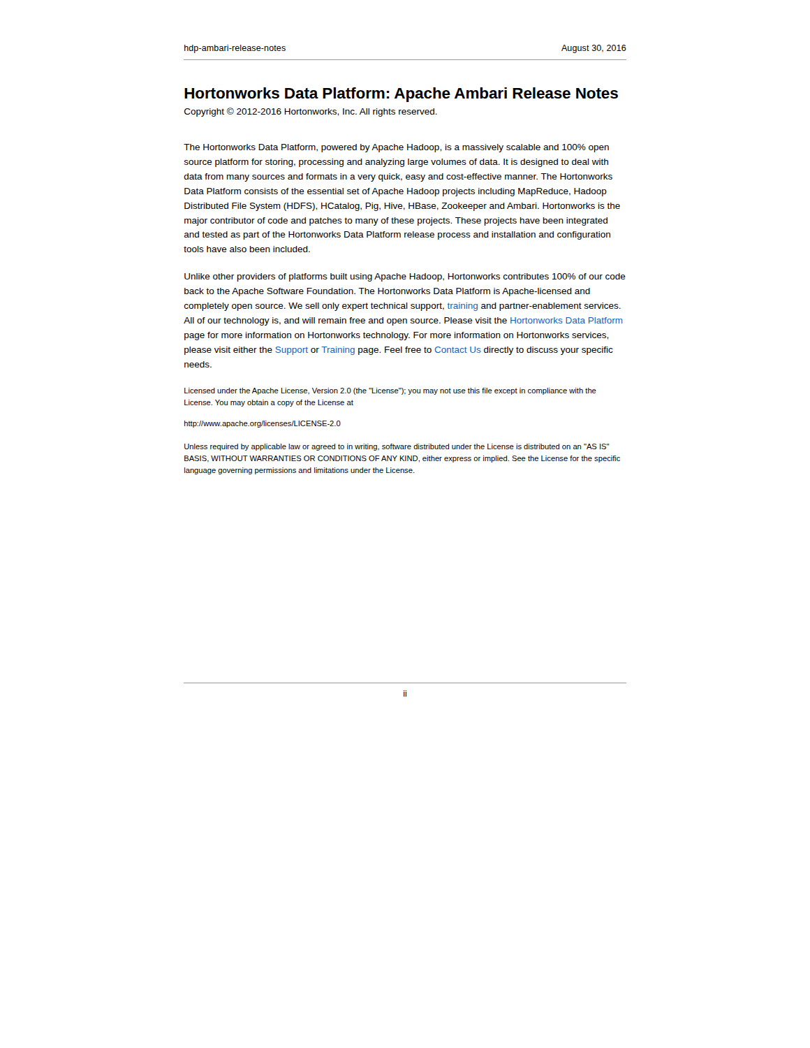hdp-ambari-release-notes
August 30, 2016
Hortonworks Data Platform: Apache Ambari Release Notes
Copyright © 2012-2016 Hortonworks, Inc. All rights reserved.
The Hortonworks Data Platform, powered by Apache Hadoop, is a massively scalable and 100% open source platform for storing, processing and analyzing large volumes of data. It is designed to deal with data from many sources and formats in a very quick, easy and cost-effective manner. The Hortonworks Data Platform consists of the essential set of Apache Hadoop projects including MapReduce, Hadoop Distributed File System (HDFS), HCatalog, Pig, Hive, HBase, Zookeeper and Ambari. Hortonworks is the major contributor of code and patches to many of these projects. These projects have been integrated and tested as part of the Hortonworks Data Platform release process and installation and configuration tools have also been included.
Unlike other providers of platforms built using Apache Hadoop, Hortonworks contributes 100% of our code back to the Apache Software Foundation. The Hortonworks Data Platform is Apache-licensed and completely open source. We sell only expert technical support, training and partner-enablement services. All of our technology is, and will remain free and open source. Please visit the Hortonworks Data Platform page for more information on Hortonworks technology. For more information on Hortonworks services, please visit either the Support or Training page. Feel free to Contact Us directly to discuss your specific needs.
Licensed under the Apache License, Version 2.0 (the "License"); you may not use this file except in compliance with the License. You may obtain a copy of the License at
http://www.apache.org/licenses/LICENSE-2.0
Unless required by applicable law or agreed to in writing, software distributed under the License is distributed on an "AS IS" BASIS, WITHOUT WARRANTIES OR CONDITIONS OF ANY KIND, either express or implied. See the License for the specific language governing permissions and limitations under the License.
ii